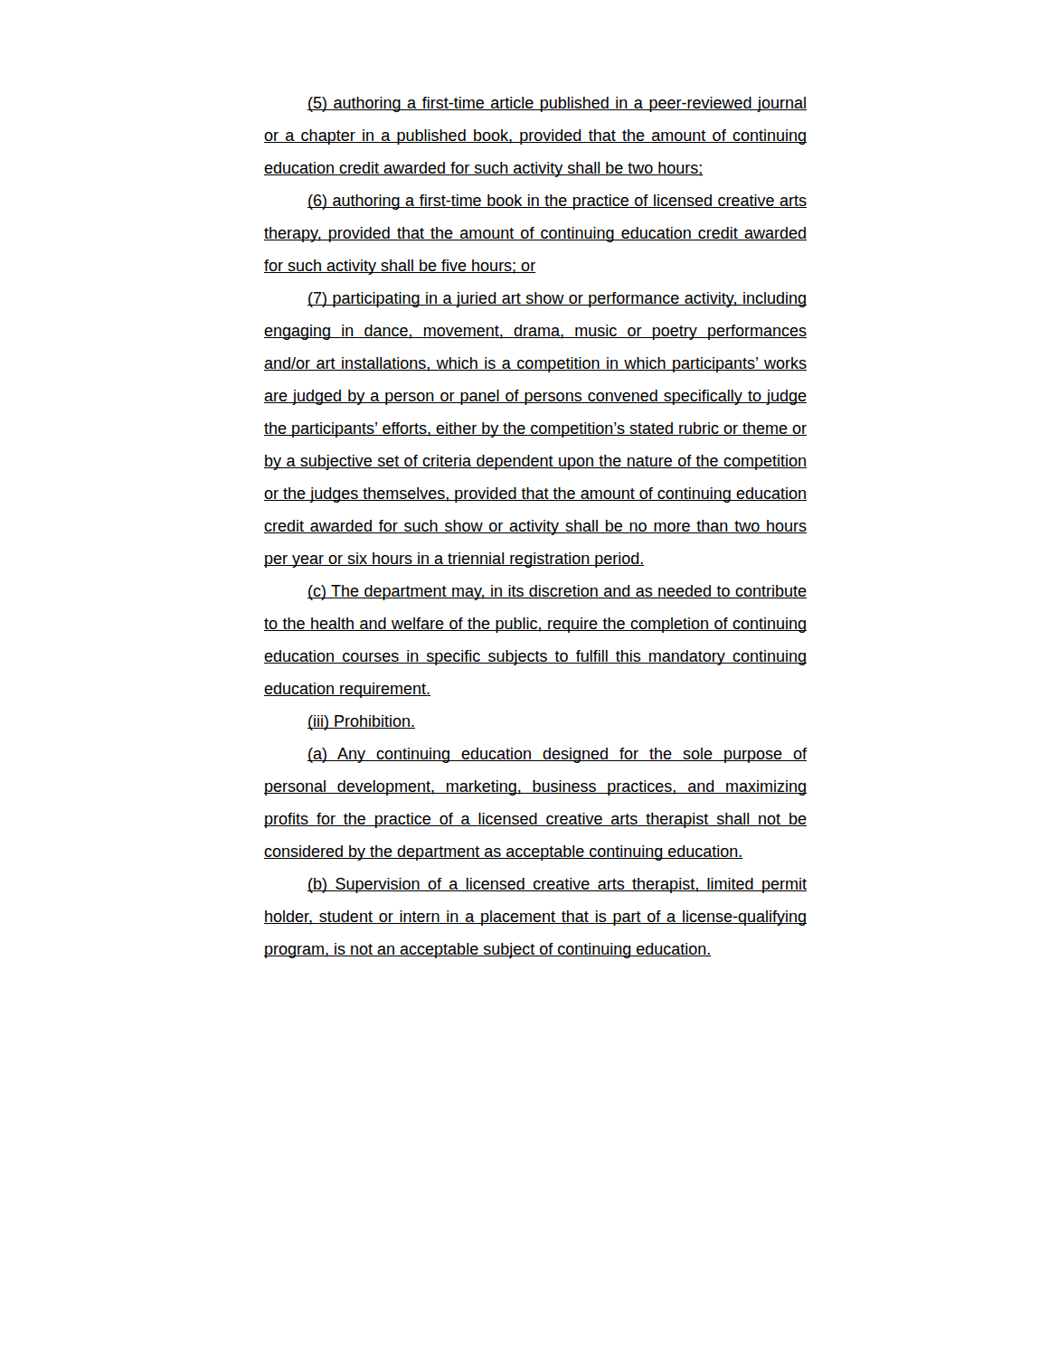(5) authoring a first-time article published in a peer-reviewed journal or a chapter in a published book, provided that the amount of continuing education credit awarded for such activity shall be two hours;
(6) authoring a first-time book in the practice of licensed creative arts therapy, provided that the amount of continuing education credit awarded for such activity shall be five hours; or
(7) participating in a juried art show or performance activity, including engaging in dance, movement, drama, music or poetry performances and/or art installations, which is a competition in which participants’ works are judged by a person or panel of persons convened specifically to judge the participants’ efforts, either by the competition’s stated rubric or theme or by a subjective set of criteria dependent upon the nature of the competition or the judges themselves, provided that the amount of continuing education credit awarded for such show or activity shall be no more than two hours per year or six hours in a triennial registration period.
(c) The department may, in its discretion and as needed to contribute to the health and welfare of the public, require the completion of continuing education courses in specific subjects to fulfill this mandatory continuing education requirement.
(iii) Prohibition.
(a) Any continuing education designed for the sole purpose of personal development, marketing, business practices, and maximizing profits for the practice of a licensed creative arts therapist shall not be considered by the department as acceptable continuing education.
(b) Supervision of a licensed creative arts therapist, limited permit holder, student or intern in a placement that is part of a license-qualifying program, is not an acceptable subject of continuing education.